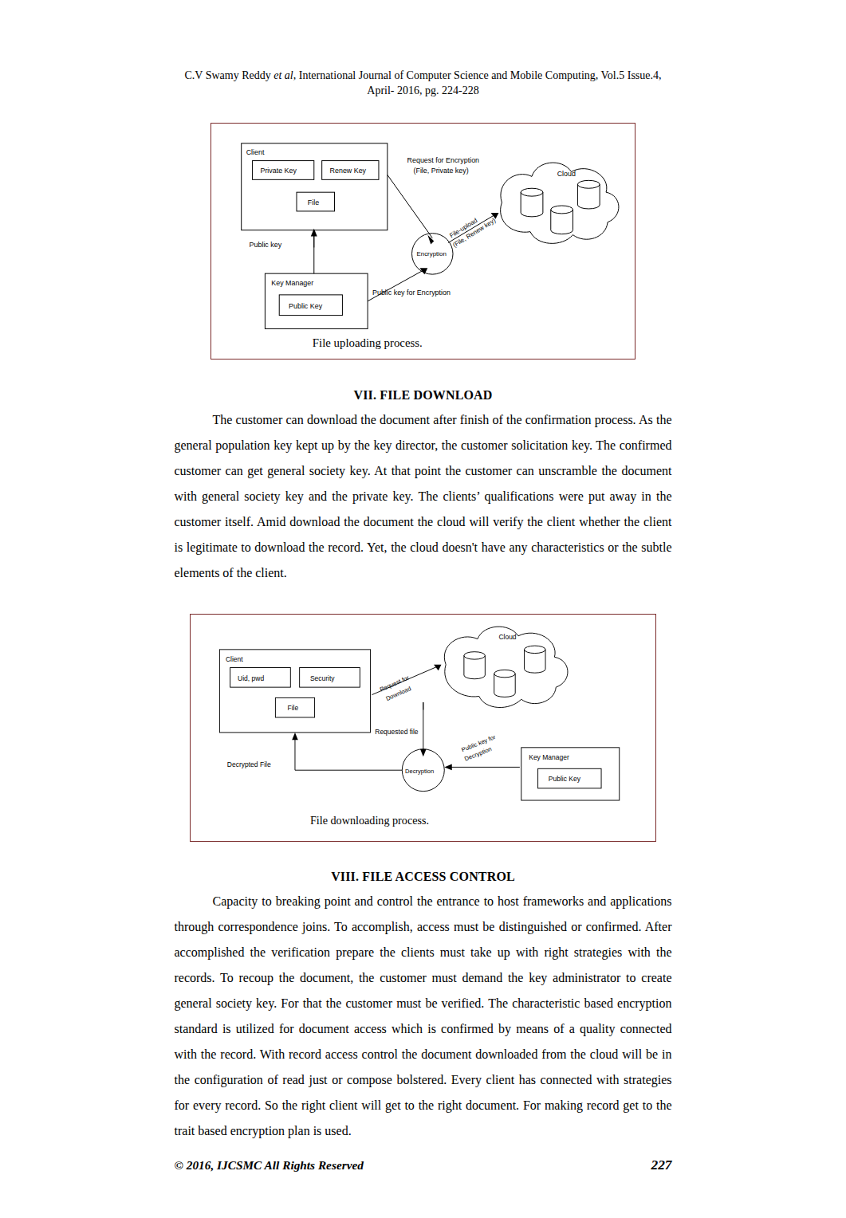C.V Swamy Reddy et al, International Journal of Computer Science and Mobile Computing, Vol.5 Issue.4, April- 2016, pg. 224-228
Client Private Key Renew Key File Public key Key Manager Public Key Public key for Encryption Request for Encryption (File, Private key) Encryption File-upload (File, Renew key) Cloud File uploading process.
VII. File Download
The customer can download the document after finish of the confirmation process. As the general population key kept up by the key director, the customer solicitation key. The confirmed customer can get general society key. At that point the customer can unscramble the document with general society key and the private key. The clients’ qualifications were put away in the customer itself. Amid download the document the cloud will verify the client whether the client is legitimate to download the record. Yet, the cloud doesn't have any characteristics or the subtle elements of the client.
Client Uid, pwd Security File Request for Download Cloud Requested file Decryption Key Manager Public Key Public key for Decryption Decrypted File File downloading process.
VIII. File Access Control
Capacity to breaking point and control the entrance to host frameworks and applications through correspondence joins. To accomplish, access must be distinguished or confirmed. After accomplished the verification prepare the clients must take up with right strategies with the records. To recoup the document, the customer must demand the key administrator to create general society key. For that the customer must be verified. The characteristic based encryption standard is utilized for document access which is confirmed by means of a quality connected with the record. With record access control the document downloaded from the cloud will be in the configuration of read just or compose bolstered. Every client has connected with strategies for every record. So the right client will get to the right document. For making record get to the trait based encryption plan is used.
© 2016, IJCSMC All Rights Reserved 227